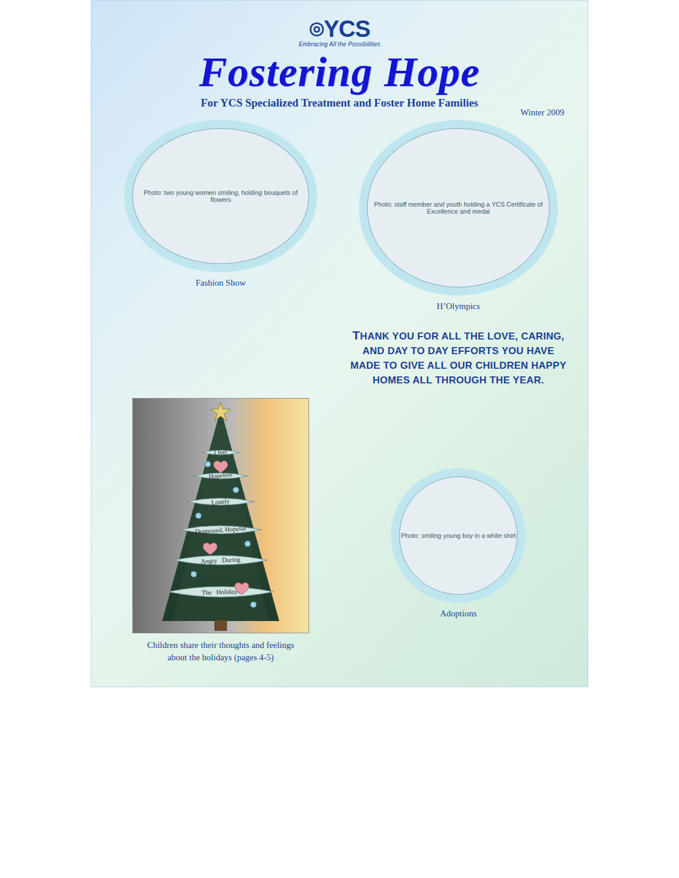◎YCS
Embracing All the Possibilities
Fostering Hope
For YCS Specialized Treatment and Foster Home Families Winter 2009
Photo: two young women smiling, holding bouquets of flowers
Fashion Show
Photo: staff member and youth holding a YCS Certificate of Excellence and medal
H’Olympics
THANK YOU FOR ALL THE LOVE, CARING, AND DAY TO DAY EFFORTS YOU HAVE MADE TO GIVE ALL OUR CHILDREN HAPPY HOMES ALL THROUGH THE YEAR.
I feel Hopeless Lonely Depressed, Hopeful Angry During The Holidays
Children share their thoughts and feelings
about the holidays (pages 4-5)
Photo: smiling young boy in a white shirt
Adoptions